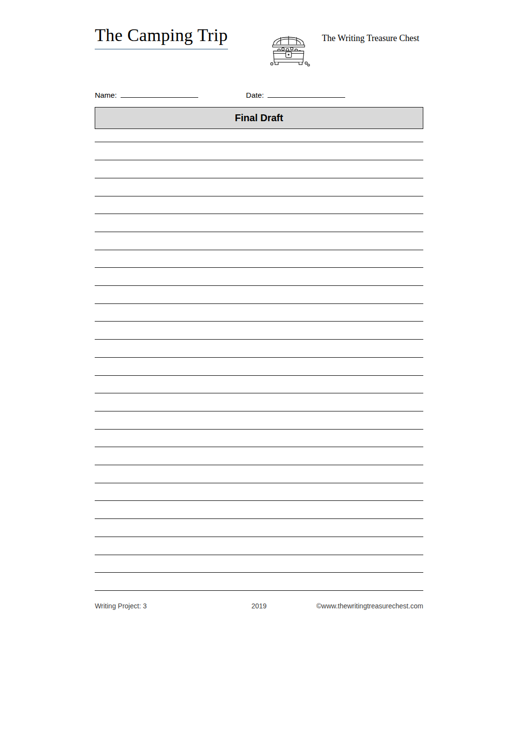The Camping Trip
The Writing Treasure Chest
Name:
Date:
Final Draft
Writing Project: 3
2019
©www.thewritingtreasurechest.com